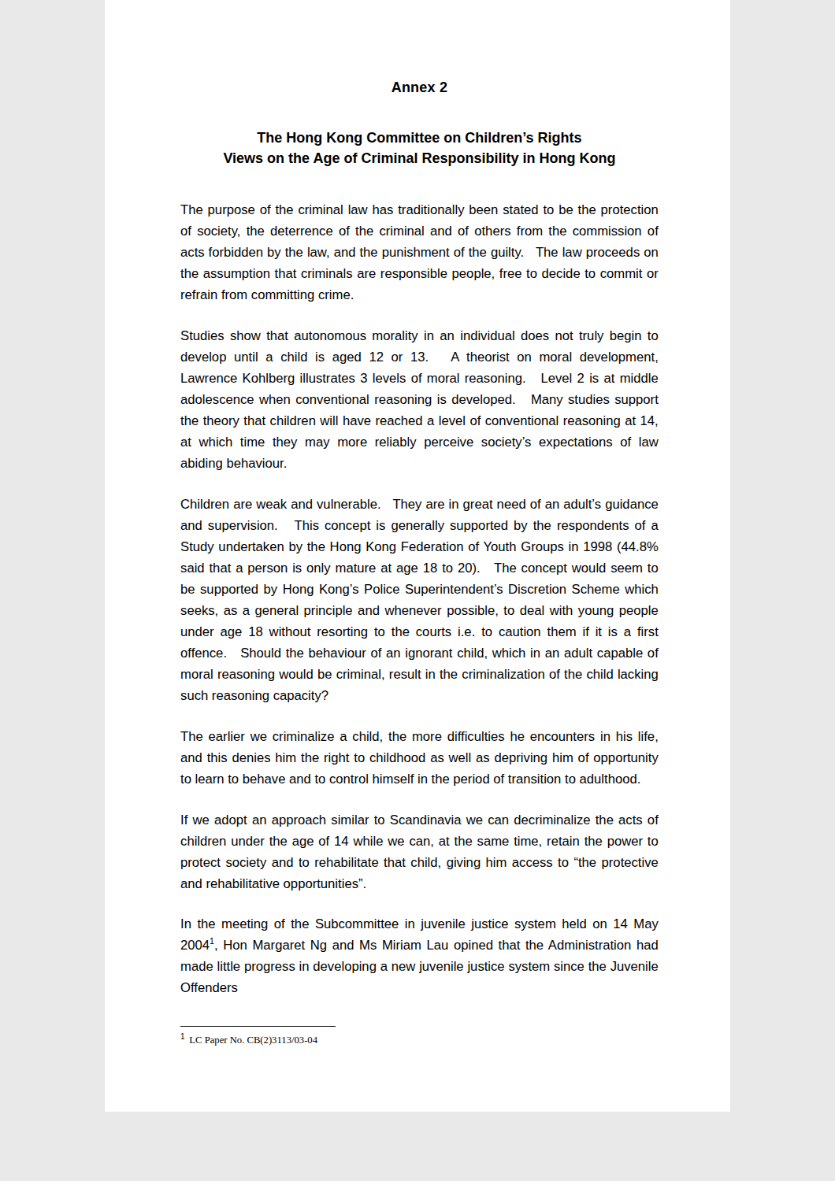Annex 2
The Hong Kong Committee on Children’s Rights
Views on the Age of Criminal Responsibility in Hong Kong
The purpose of the criminal law has traditionally been stated to be the protection of society, the deterrence of the criminal and of others from the commission of acts forbidden by the law, and the punishment of the guilty. The law proceeds on the assumption that criminals are responsible people, free to decide to commit or refrain from committing crime.
Studies show that autonomous morality in an individual does not truly begin to develop until a child is aged 12 or 13. A theorist on moral development, Lawrence Kohlberg illustrates 3 levels of moral reasoning. Level 2 is at middle adolescence when conventional reasoning is developed. Many studies support the theory that children will have reached a level of conventional reasoning at 14, at which time they may more reliably perceive society’s expectations of law abiding behaviour.
Children are weak and vulnerable. They are in great need of an adult’s guidance and supervision. This concept is generally supported by the respondents of a Study undertaken by the Hong Kong Federation of Youth Groups in 1998 (44.8% said that a person is only mature at age 18 to 20). The concept would seem to be supported by Hong Kong’s Police Superintendent’s Discretion Scheme which seeks, as a general principle and whenever possible, to deal with young people under age 18 without resorting to the courts i.e. to caution them if it is a first offence. Should the behaviour of an ignorant child, which in an adult capable of moral reasoning would be criminal, result in the criminalization of the child lacking such reasoning capacity?
The earlier we criminalize a child, the more difficulties he encounters in his life, and this denies him the right to childhood as well as depriving him of opportunity to learn to behave and to control himself in the period of transition to adulthood.
If we adopt an approach similar to Scandinavia we can decriminalize the acts of children under the age of 14 while we can, at the same time, retain the power to protect society and to rehabilitate that child, giving him access to “the protective and rehabilitative opportunities”.
In the meeting of the Subcommittee in juvenile justice system held on 14 May 20041, Hon Margaret Ng and Ms Miriam Lau opined that the Administration had made little progress in developing a new juvenile justice system since the Juvenile Offenders
1 LC Paper No. CB(2)3113/03-04